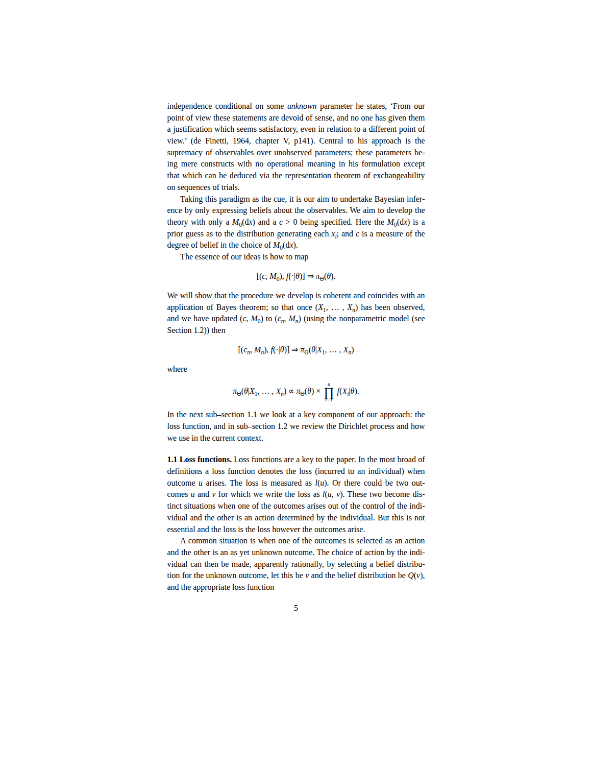independence conditional on some unknown parameter he states, ‘From our point of view these statements are devoid of sense, and no one has given them a justification which seems satisfactory, even in relation to a different point of view.’ (de Finetti, 1964, chapter V, p141). Central to his approach is the supremacy of observables over unobserved parameters; these parameters being mere constructs with no operational meaning in his formulation except that which can be deduced via the representation theorem of exchangeability on sequences of trials.
Taking this paradigm as the cue, it is our aim to undertake Bayesian inference by only expressing beliefs about the observables. We aim to develop the theory with only a M0(dx) and a c > 0 being specified. Here the M0(dx) is a prior guess as to the distribution generating each xi; and c is a measure of the degree of belief in the choice of M0(dx).
The essence of our ideas is how to map
[(c, M0), f(·|θ)] ⇒ πΘ(θ).
We will show that the procedure we develop is coherent and coincides with an application of Bayes theorem; so that once (X1, … , Xn) has been observed, and we have updated (c, M0) to (cn, Mn) (using the nonparametric model (see Section 1.2)) then
[(cn, Mn), f(·|θ)] ⇒ πΘ(θ|X1, … , Xn)
where
πΘ(θ|X1, … , Xn) ∝ πΘ(θ) × n∏i=1 f(Xi|θ).
In the next sub–section 1.1 we look at a key component of our approach: the loss function, and in sub–section 1.2 we review the Dirichlet process and how we use in the current context.
1.1 Loss functions. Loss functions are a key to the paper. In the most broad of definitions a loss function denotes the loss (incurred to an individual) when outcome u arises. The loss is measured as l(u). Or there could be two outcomes u and v for which we write the loss as l(u, v). These two become distinct situations when one of the outcomes arises out of the control of the individual and the other is an action determined by the individual. But this is not essential and the loss is the loss however the outcomes arise.
A common situation is when one of the outcomes is selected as an action and the other is an as yet unknown outcome. The choice of action by the individual can then be made, apparently rationally, by selecting a belief distribution for the unknown outcome, let this be v and the belief distribution be Q(v), and the appropriate loss function
5